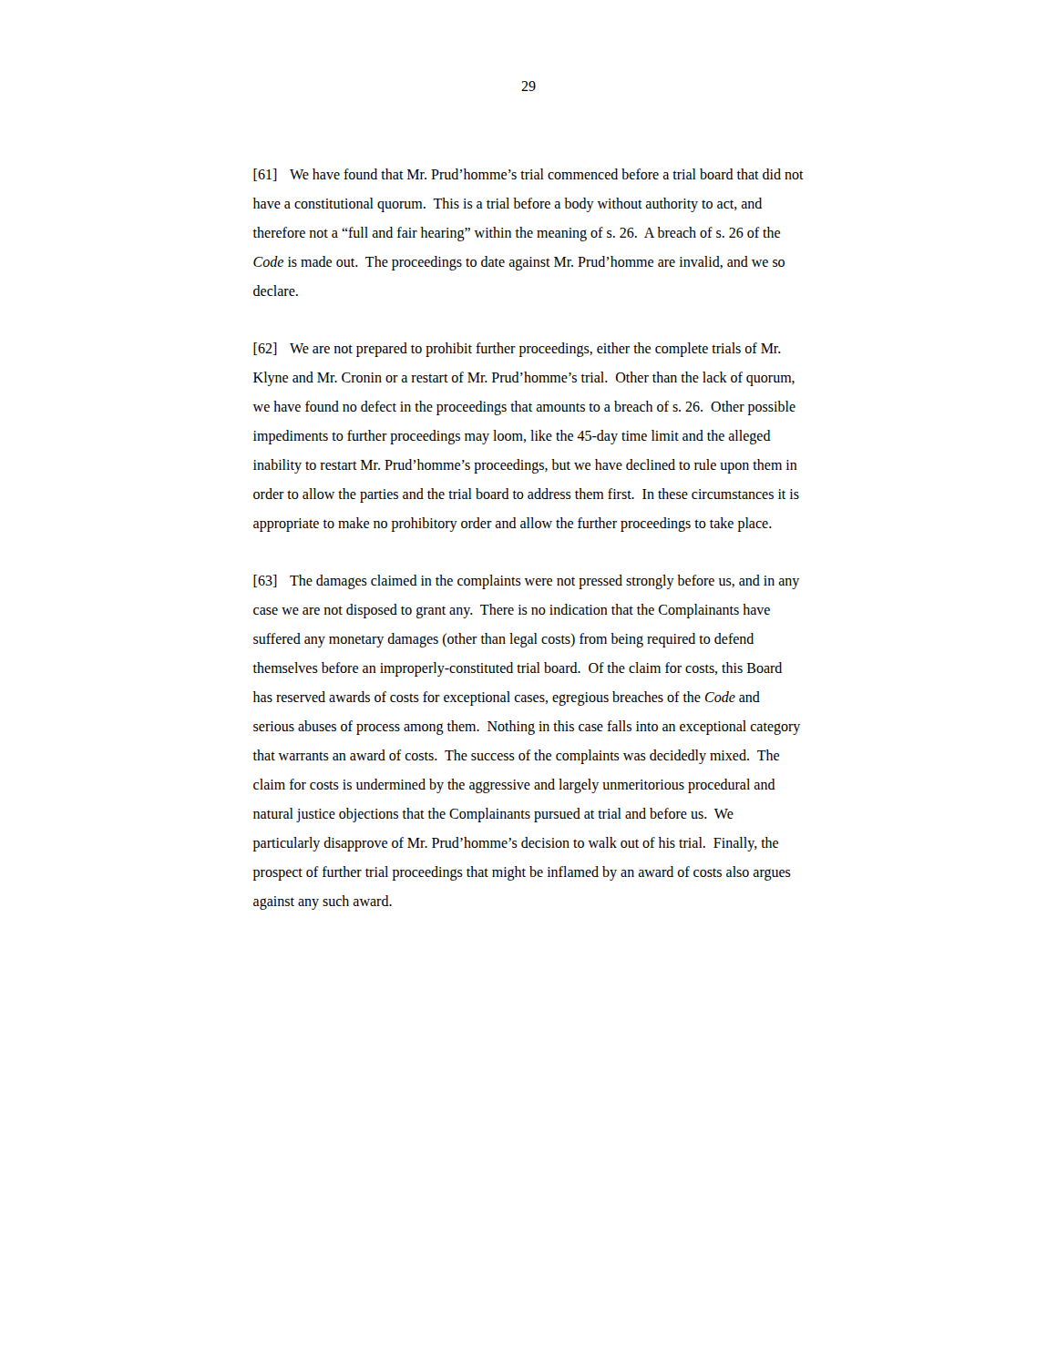29
[61] We have found that Mr. Prud’homme’s trial commenced before a trial board that did not have a constitutional quorum. This is a trial before a body without authority to act, and therefore not a “full and fair hearing” within the meaning of s. 26. A breach of s. 26 of the Code is made out. The proceedings to date against Mr. Prud’homme are invalid, and we so declare.
[62] We are not prepared to prohibit further proceedings, either the complete trials of Mr. Klyne and Mr. Cronin or a restart of Mr. Prud’homme’s trial. Other than the lack of quorum, we have found no defect in the proceedings that amounts to a breach of s. 26. Other possible impediments to further proceedings may loom, like the 45-day time limit and the alleged inability to restart Mr. Prud’homme’s proceedings, but we have declined to rule upon them in order to allow the parties and the trial board to address them first. In these circumstances it is appropriate to make no prohibitory order and allow the further proceedings to take place.
[63] The damages claimed in the complaints were not pressed strongly before us, and in any case we are not disposed to grant any. There is no indication that the Complainants have suffered any monetary damages (other than legal costs) from being required to defend themselves before an improperly-constituted trial board. Of the claim for costs, this Board has reserved awards of costs for exceptional cases, egregious breaches of the Code and serious abuses of process among them. Nothing in this case falls into an exceptional category that warrants an award of costs. The success of the complaints was decidedly mixed. The claim for costs is undermined by the aggressive and largely unmeritorious procedural and natural justice objections that the Complainants pursued at trial and before us. We particularly disapprove of Mr. Prud’homme’s decision to walk out of his trial. Finally, the prospect of further trial proceedings that might be inflamed by an award of costs also argues against any such award.